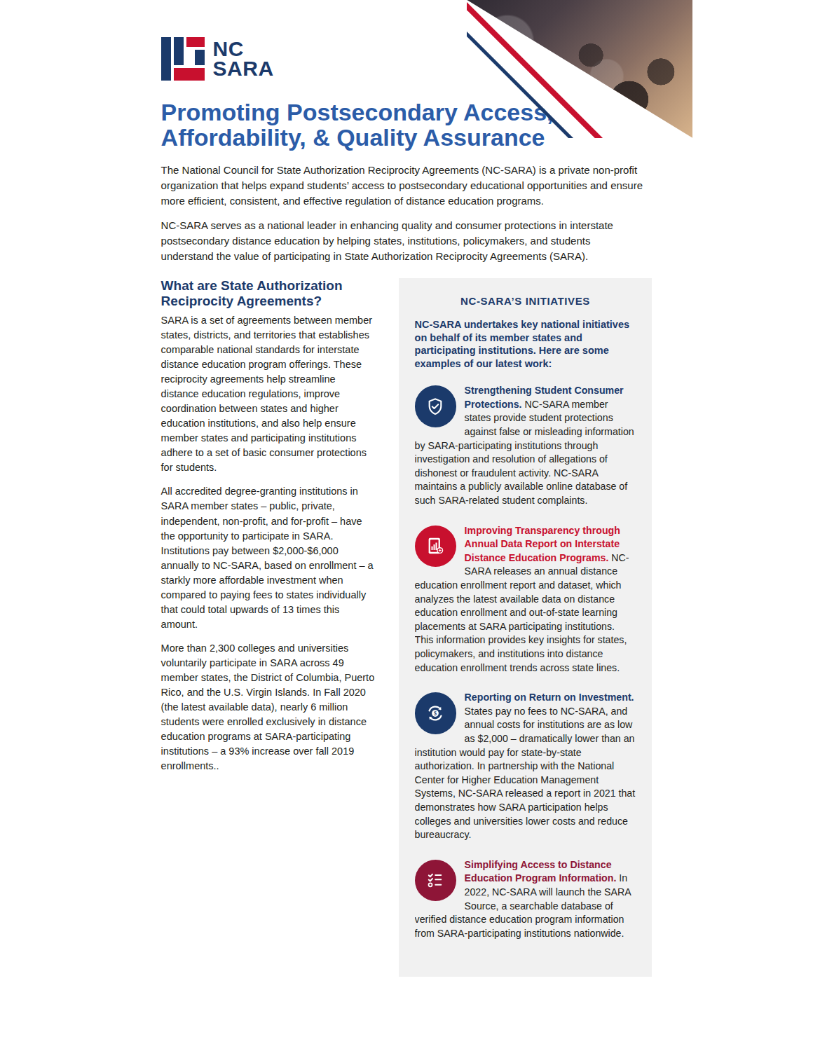NC SARA
Promoting Postsecondary Access,
Affordability, & Quality Assurance
The National Council for State Authorization Reciprocity Agreements (NC-SARA) is a private non-profit organization that helps expand students’ access to postsecondary educational opportunities and ensure more efficient, consistent, and effective regulation of distance education programs.
NC-SARA serves as a national leader in enhancing quality and consumer protections in interstate postsecondary distance education by helping states, institutions, policymakers, and students understand the value of participating in State Authorization Reciprocity Agreements (SARA).
What are State Authorization
Reciprocity Agreements?
SARA is a set of agreements between member states, districts, and territories that establishes comparable national standards for interstate distance education program offerings. These reciprocity agreements help streamline distance education regulations, improve coordination between states and higher education institutions, and also help ensure member states and participating institutions adhere to a set of basic consumer protections for students.
All accredited degree-granting institutions in SARA member states – public, private, independent, non-profit, and for-profit – have the opportunity to participate in SARA. Institutions pay between $2,000-$6,000 annually to NC-SARA, based on enrollment – a starkly more affordable investment when compared to paying fees to states individually that could total upwards of 13 times this amount.
More than 2,300 colleges and universities voluntarily participate in SARA across 49 member states, the District of Columbia, Puerto Rico, and the U.S. Virgin Islands. In Fall 2020 (the latest available data), nearly 6 million students were enrolled exclusively in distance education programs at SARA-participating institutions – a 93% increase over fall 2019 enrollments..
NC-SARA’S INITIATIVES
NC-SARA undertakes key national initiatives on behalf of its member states and participating institutions. Here are some examples of our latest work:
Strengthening Student Consumer Protections. NC-SARA member states provide student protections against false or misleading information by SARA-participating institutions through investigation and resolution of allegations of dishonest or fraudulent activity. NC-SARA maintains a publicly available online database of such SARA-related student complaints.
Improving Transparency through Annual Data Report on Interstate Distance Education Programs. NC-SARA releases an annual distance education enrollment report and dataset, which analyzes the latest available data on distance education enrollment and out-of-state learning placements at SARA participating institutions. This information provides key insights for states, policymakers, and institutions into distance education enrollment trends across state lines.
$
Reporting on Return on Investment. States pay no fees to NC-SARA, and annual costs for institutions are as low as $2,000 – dramatically lower than an institution would pay for state-by-state authorization. In partnership with the National Center for Higher Education Management Systems, NC-SARA released a report in 2021 that demonstrates how SARA participation helps colleges and universities lower costs and reduce bureaucracy.
Simplifying Access to Distance Education Program Information. In 2022, NC-SARA will launch the SARA Source, a searchable database of verified distance education program information from SARA-participating institutions nationwide.